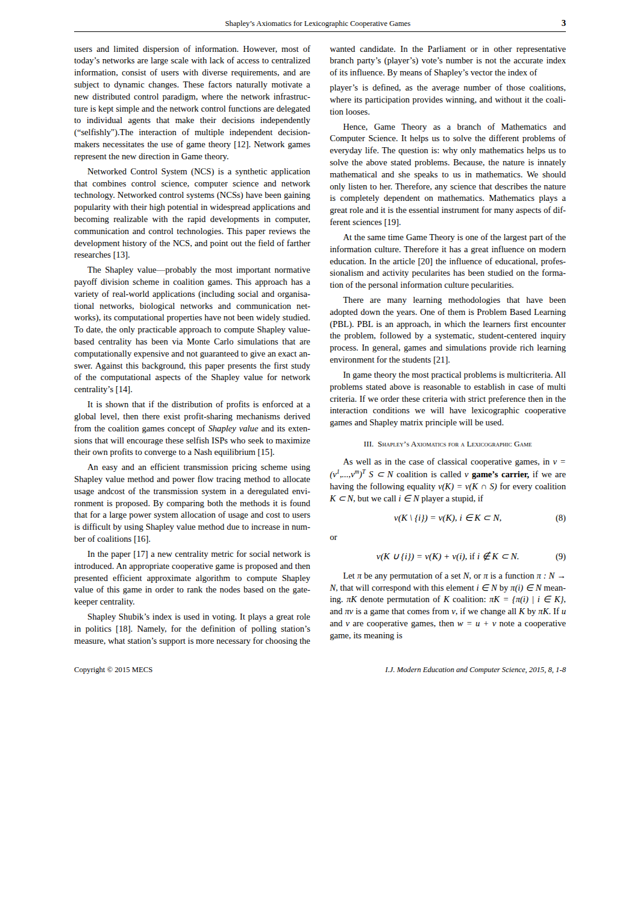Shapley’s Axiomatics for Lexicographic Cooperative Games
3
users and limited dispersion of information. However, most of today’s networks are large scale with lack of access to centralized information, consist of users with diverse requirements, and are subject to dynamic changes. These factors naturally motivate a new distributed control paradigm, where the network infrastructure is kept simple and the network control functions are delegated to individual agents that make their decisions independently (“selfishly").The interaction of multiple independent decision-makers necessitates the use of game theory [12]. Network games represent the new direction in Game theory.
Networked Control System (NCS) is a synthetic application that combines control science, computer science and network technology. Networked control systems (NCSs) have been gaining popularity with their high potential in widespread applications and becoming realizable with the rapid developments in computer, communication and control technologies. This paper reviews the development history of the NCS, and point out the field of farther researches [13].
The Shapley value—probably the most important normative payoff division scheme in coalition games. This approach has a variety of real-world applications (including social and organisational networks, biological networks and communication networks), its computational properties have not been widely studied. To date, the only practicable approach to compute Shapley value-based centrality has been via Monte Carlo simulations that are computationally expensive and not guaranteed to give an exact answer. Against this background, this paper presents the first study of the computational aspects of the Shapley value for network centrality’s [14].
It is shown that if the distribution of profits is enforced at a global level, then there exist profit-sharing mechanisms derived from the coalition games concept of Shapley value and its extensions that will encourage these selfish ISPs who seek to maximize their own profits to converge to a Nash equilibrium [15].
An easy and an efficient transmission pricing scheme using Shapley value method and power flow tracing method to allocate usage andcost of the transmission system in a deregulated environment is proposed. By comparing both the methods it is found that for a large power system allocation of usage and cost to users is difficult by using Shapley value method due to increase in number of coalitions [16].
In the paper [17] a new centrality metric for social network is introduced. An appropriate cooperative game is proposed and then presented efficient approximate algorithm to compute Shapley value of this game in order to rank the nodes based on the gatekeeper centrality.
Shapley Shubik’s index is used in voting. It plays a great role in politics [18]. Namely, for the definition of polling station’s measure, what station’s support is more necessary for choosing the wanted candidate. In the Parliament or in other representative branch party’s (player’s) vote’s number is not the accurate index of its influence. By means of Shapley’s vector the index of
player’s is defined, as the average number of those coalitions, where its participation provides winning, and without it the coalition looses.
Hence, Game Theory as a branch of Mathematics and Computer Science. It helps us to solve the different problems of everyday life. The question is: why only mathematics helps us to solve the above stated problems. Because, the nature is innately mathematical and she speaks to us in mathematics. We should only listen to her. Therefore, any science that describes the nature is completely dependent on mathematics. Mathematics plays a great role and it is the essential instrument for many aspects of different sciences [19].
At the same time Game Theory is one of the largest part of the information culture. Therefore it has a great influence on modern education. In the article [20] the influence of educational, professionalism and activity pecularites has been studied on the formation of the personal information culture pecularities.
There are many learning methodologies that have been adopted down the years. One of them is Problem Based Learning (PBL). PBL is an approach, in which the learners first encounter the problem, followed by a systematic, student-centered inquiry process. In general, games and simulations provide rich learning environment for the students [21].
In game theory the most practical problems is multicriteria. All problems stated above is reasonable to establish in case of multi criteria. If we order these criteria with strict preference then in the interaction conditions we will have lexicographic cooperative games and Shapley matrix principle will be used.
III. Shapley’s Axiomatics for a Lexicographic Game
As well as in the case of classical cooperative games, in v = (v1,...,vm)T S ⊂ N coalition is called v game’s carrier, if we are having the following equality v(K) = v(K ∩ S) for every coalition K ⊂ N, but we call i ∈ N player a stupid, if
v(K \ {i}) = v(K), i ∈ K ⊂ N, (8)
or
v(K ∪ {i}) = v(K) + v(i), if i ∉ K ⊂ N. (9)
Let π be any permutation of a set N, or π is a function π : N → N, that will correspond with this element i ∈ N by π(i) ∈ N meaning. πK denote permutation of K coalition: πK = {π(i) | i ∈ K}, and πv is a game that comes from v, if we change all K by πK. If u and v are cooperative games, then w = u + v note a cooperative game, its meaning is
Copyright © 2015 MECS
I.J. Modern Education and Computer Science, 2015, 8, 1-8